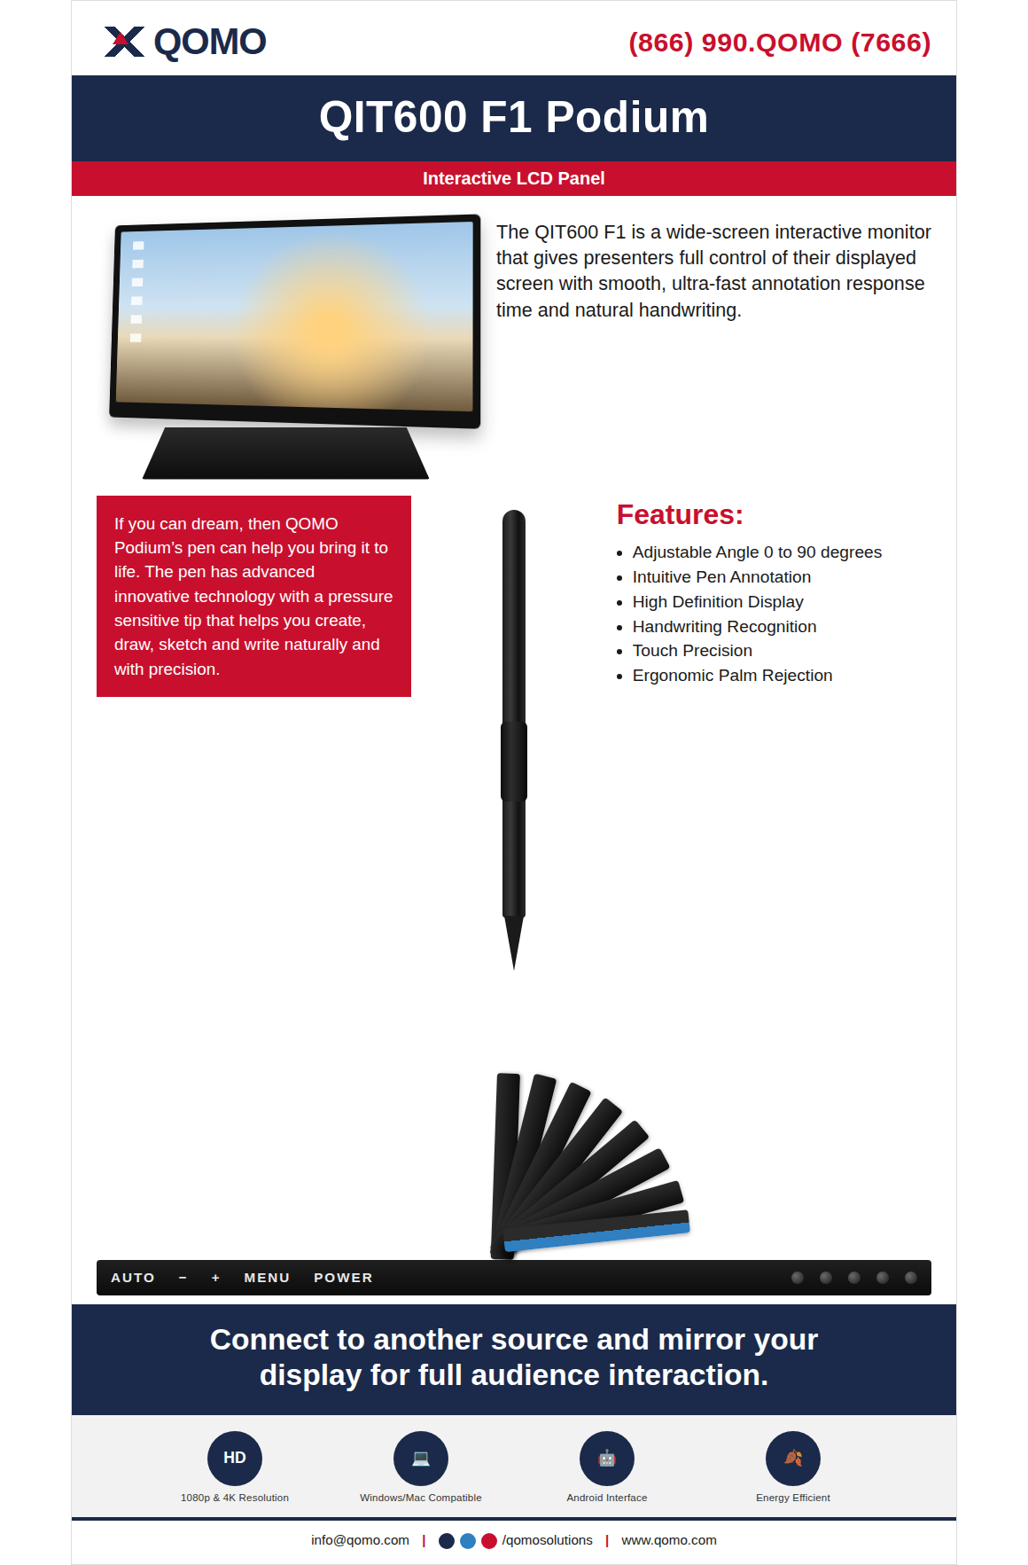QOMO
(866) 990.QOMO (7666)
QIT600 F1 Podium
Interactive LCD Panel
The QIT600 F1 is a wide-screen interactive monitor that gives presenters full control of their displayed screen with smooth, ultra-fast annotation response time and natural handwriting.
If you can dream, then QOMO Podium’s pen can help you bring it to life. The pen has advanced innovative technology with a pressure sensitive tip that helps you create, draw, sketch and write naturally and with precision.
Features:
Adjustable Angle 0 to 90 degrees
Intuitive Pen Annotation
High Definition Display
Handwriting Recognition
Touch Precision
Ergonomic Palm Rejection
AUTO − + MENU POWER
Connect to another source and mirror your
display for full audience interaction.
HD
1080p & 4K Resolution
💻
Windows/Mac Compatible
🤖
Android Interface
🍂
Energy Efficient
info@qomo.com | /qomosolutions | www.qomo.com